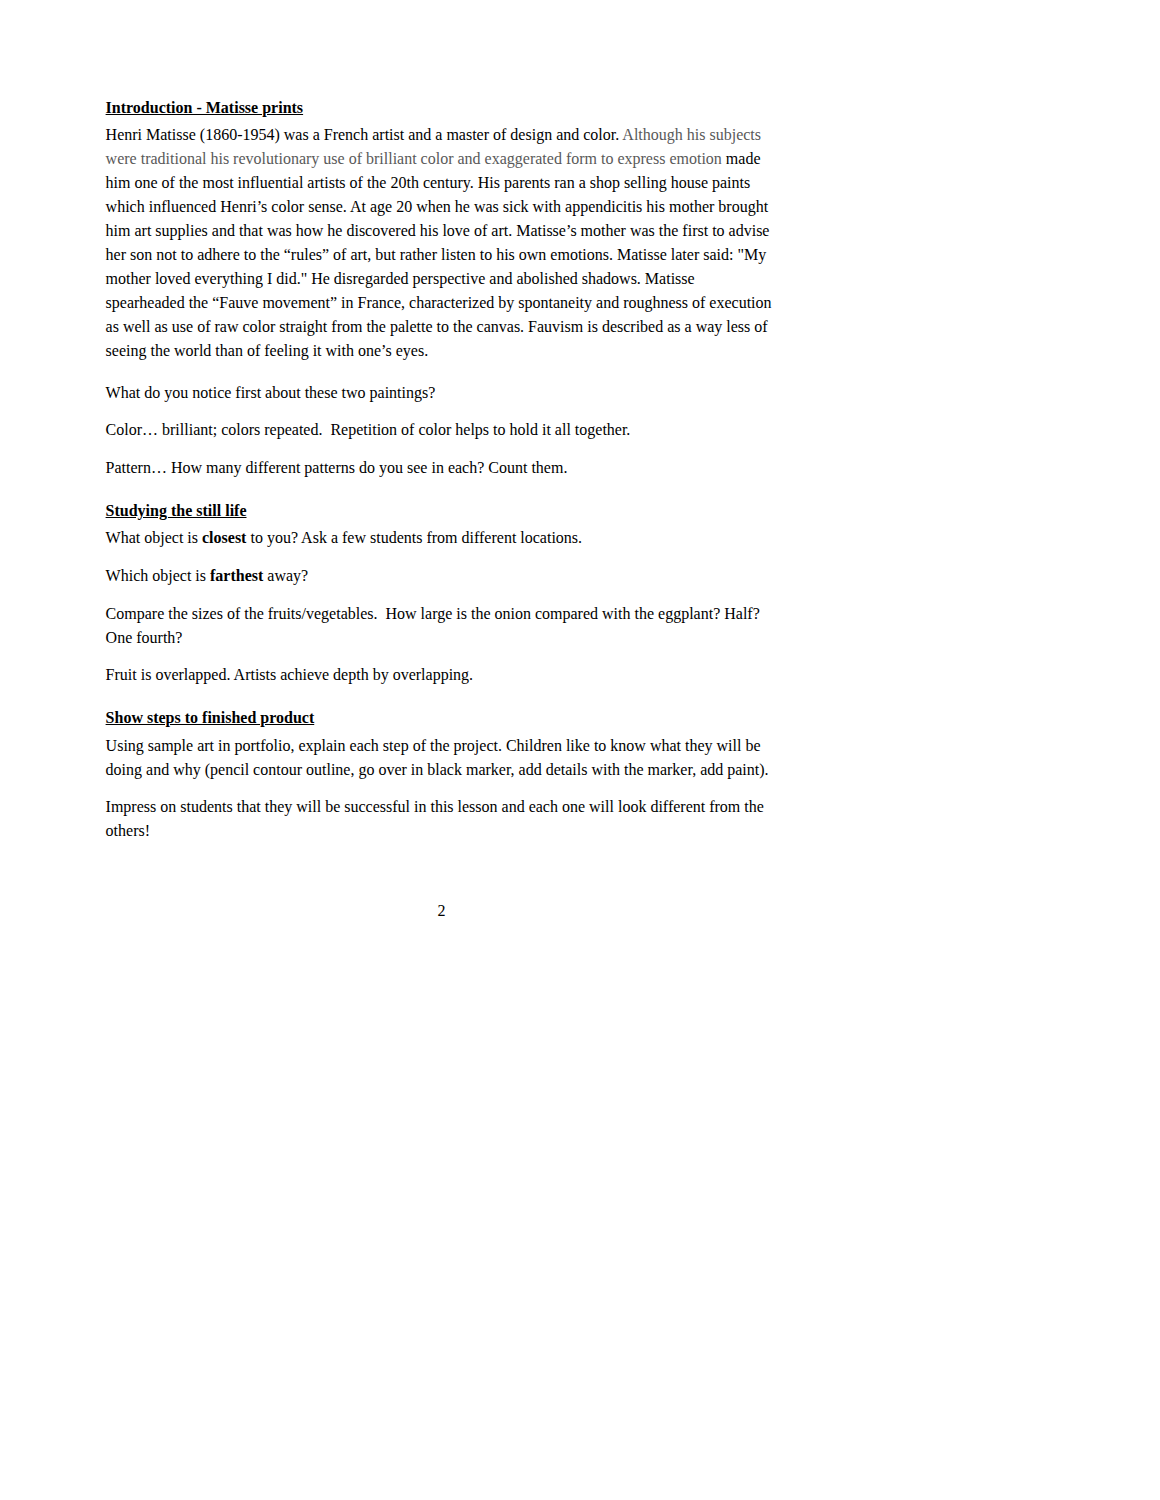Introduction - Matisse prints
Henri Matisse (1860-1954) was a French artist and a master of design and color. Although his subjects were traditional his revolutionary use of brilliant color and exaggerated form to express emotion made him one of the most influential artists of the 20th century. His parents ran a shop selling house paints which influenced Henri’s color sense. At age 20 when he was sick with appendicitis his mother brought him art supplies and that was how he discovered his love of art. Matisse’s mother was the first to advise her son not to adhere to the “rules” of art, but rather listen to his own emotions. Matisse later said: "My mother loved everything I did." He disregarded perspective and abolished shadows. Matisse spearheaded the “Fauve movement” in France, characterized by spontaneity and roughness of execution as well as use of raw color straight from the palette to the canvas. Fauvism is described as a way less of seeing the world than of feeling it with one’s eyes.
What do you notice first about these two paintings?
Color… brilliant; colors repeated. Repetition of color helps to hold it all together.
Pattern… How many different patterns do you see in each? Count them.
Studying the still life
What object is closest to you? Ask a few students from different locations.
Which object is farthest away?
Compare the sizes of the fruits/vegetables. How large is the onion compared with the eggplant? Half? One fourth?
Fruit is overlapped. Artists achieve depth by overlapping.
Show steps to finished product
Using sample art in portfolio, explain each step of the project. Children like to know what they will be doing and why (pencil contour outline, go over in black marker, add details with the marker, add paint).
Impress on students that they will be successful in this lesson and each one will look different from the others!
2